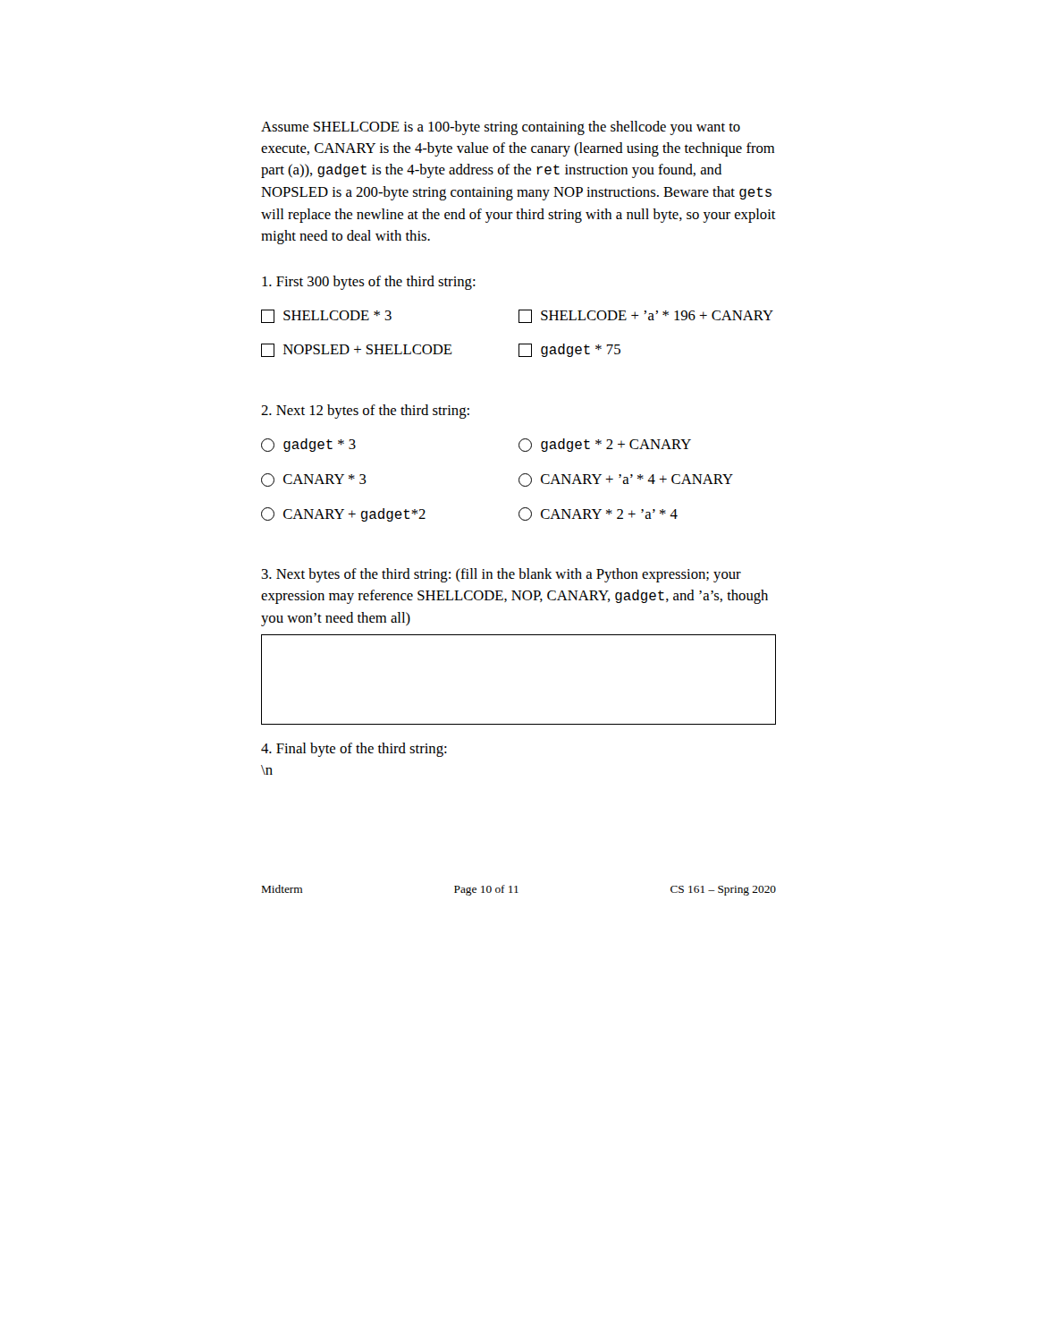Assume SHELLCODE is a 100-byte string containing the shellcode you want to execute, CANARY is the 4-byte value of the canary (learned using the technique from part (a)), gadget is the 4-byte address of the ret instruction you found, and NOPSLED is a 200-byte string containing many NOP instructions. Beware that gets will replace the newline at the end of your third string with a null byte, so your exploit might need to deal with this.
1. First 300 bytes of the third string:
| SHELLCODE * 3 | SHELLCODE + ’a’ * 196 + CANARY |
| NOPSLED + SHELLCODE | gadget * 75 |
2. Next 12 bytes of the third string:
| gadget * 3 | gadget * 2 + CANARY |
| CANARY * 3 | CANARY + ’a’ * 4 + CANARY |
| CANARY + gadget *2 | CANARY * 2 + ’a’ * 4 |
3. Next bytes of the third string: (fill in the blank with a Python expression; your expression may reference SHELLCODE, NOP, CANARY, gadget, and ’a’s, though you won’t need them all)
4. Final byte of the third string:
\n
Midterm Page 10 of 11 CS 161 – Spring 2020